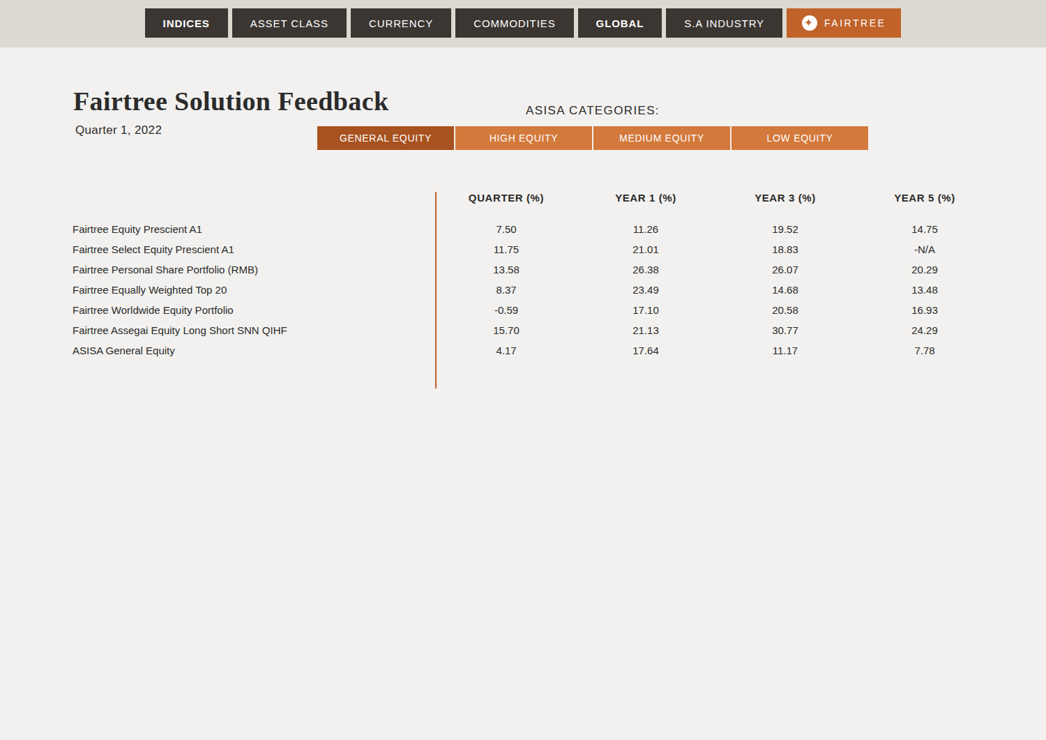INDICES
ASSET CLASS
CURRENCY
COMMODITIES
GLOBAL
S.A INDUSTRY
✦FAIRTREE
Fairtree Solution Feedback
Quarter 1, 2022
ASISA CATEGORIES:
GENERAL EQUITY
HIGH EQUITY
MEDIUM EQUITY
LOW EQUITY
| | QUARTER (%) | YEAR 1 (%) | YEAR 3 (%) | YEAR 5 (%) |
| --- | --- | --- | --- | --- |
| Fairtree Equity Prescient A1 | 7.50 | 11.26 | 19.52 | 14.75 |
| Fairtree Select Equity Prescient A1 | 11.75 | 21.01 | 18.83 | -N/A |
| Fairtree Personal Share Portfolio (RMB) | 13.58 | 26.38 | 26.07 | 20.29 |
| Fairtree Equally Weighted Top 20 | 8.37 | 23.49 | 14.68 | 13.48 |
| Fairtree Worldwide Equity Portfolio | -0.59 | 17.10 | 20.58 | 16.93 |
| Fairtree Assegai Equity Long Short SNN QIHF | 15.70 | 21.13 | 30.77 | 24.29 |
| ASISA General Equity | 4.17 | 17.64 | 11.17 | 7.78 |